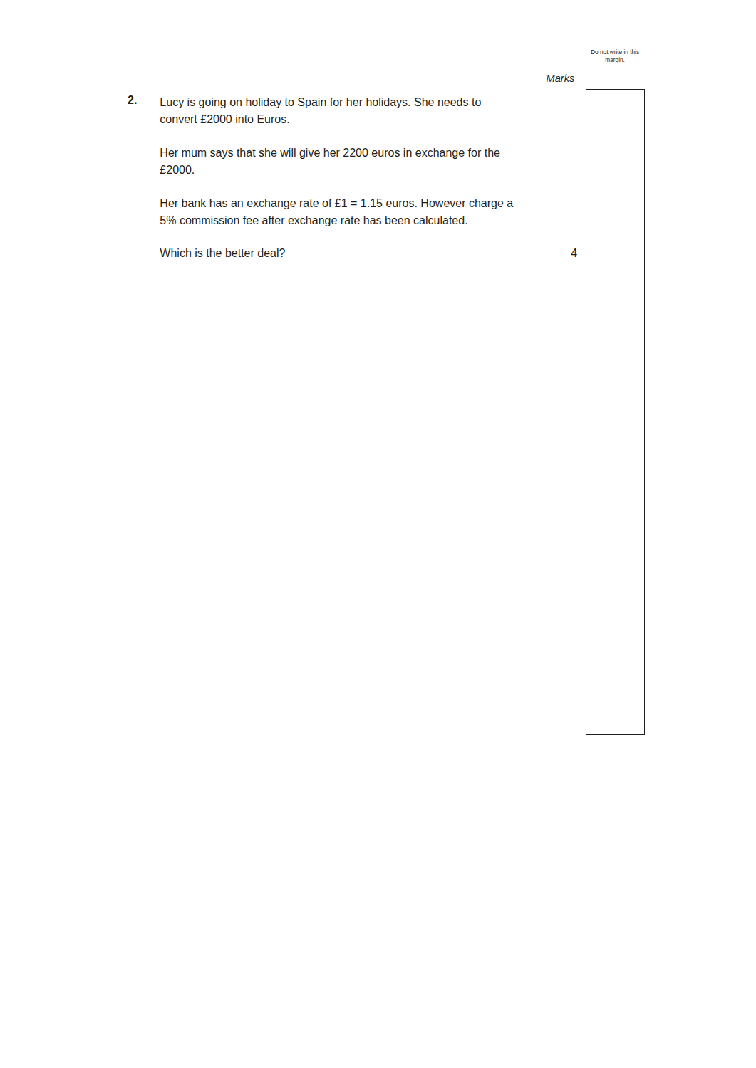Do not write in this margin.
Marks
2.
Lucy is going on holiday to Spain for her holidays. She needs to convert £2000 into Euros.
Her mum says that she will give her 2200 euros in exchange for the £2000.
Her bank has an exchange rate of £1 = 1.15 euros. However charge a 5% commission fee after exchange rate has been calculated.
Which is the better deal?4